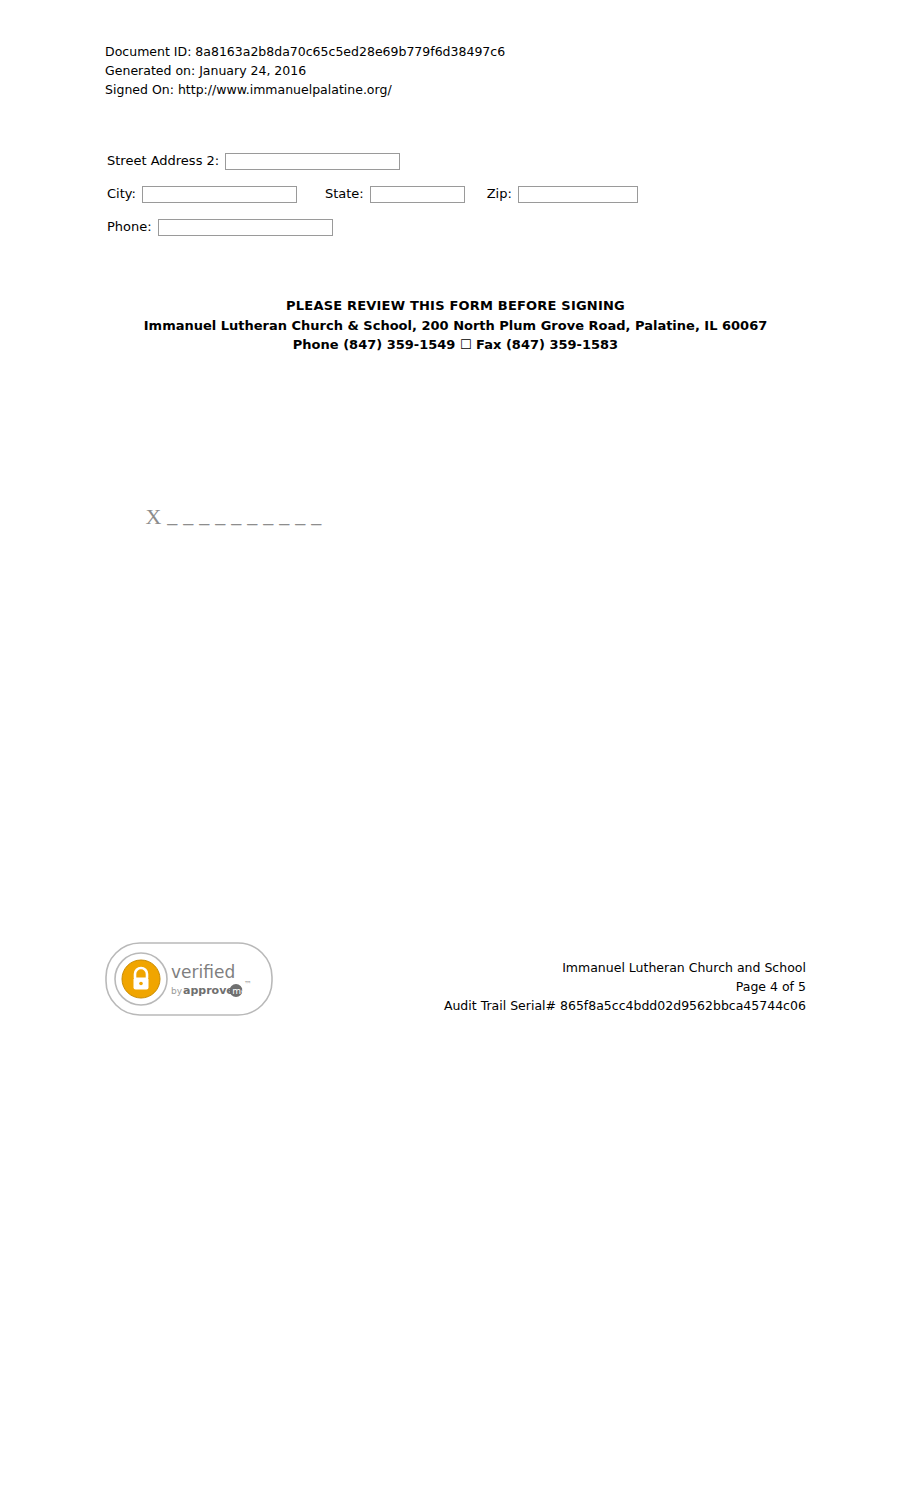Document ID: 8a8163a2b8da70c65c5ed28e69b779f6d38497c6
Generated on: January 24, 2016
Signed On: http://www.immanuelpalatine.org/
Street Address 2:
City: State: Zip:
Phone:
PLEASE REVIEW THIS FORM BEFORE SIGNING
Immanuel Lutheran Church & School, 200 North Plum Grove Road, Palatine, IL 60067
Phone (847) 359-1549 ☐ Fax (847) 359-1583
X __________
verified by approve me ™
Immanuel Lutheran Church and School
Page 4 of 5
Audit Trail Serial# 865f8a5cc4bdd02d9562bbca45744c06